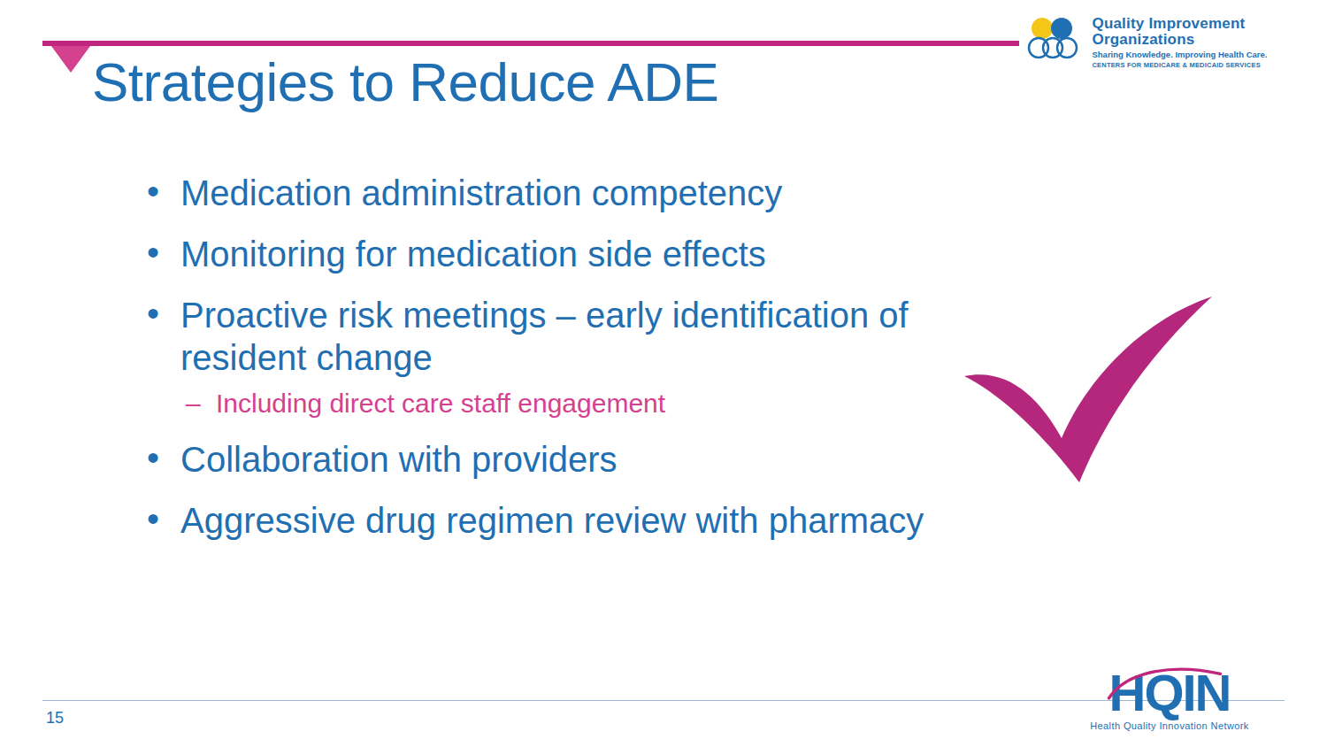Quality Improvement
Organizations
Sharing Knowledge. Improving Health Care.
CENTERS FOR MEDICARE & MEDICAID SERVICES
Strategies to Reduce ADE
Medication administration competency
Monitoring for medication side effects
Proactive risk meetings – early identification of resident change
Including direct care staff engagement
Collaboration with providers
Aggressive drug regimen review with pharmacy
15
HQIN
Health Quality Innovation Network